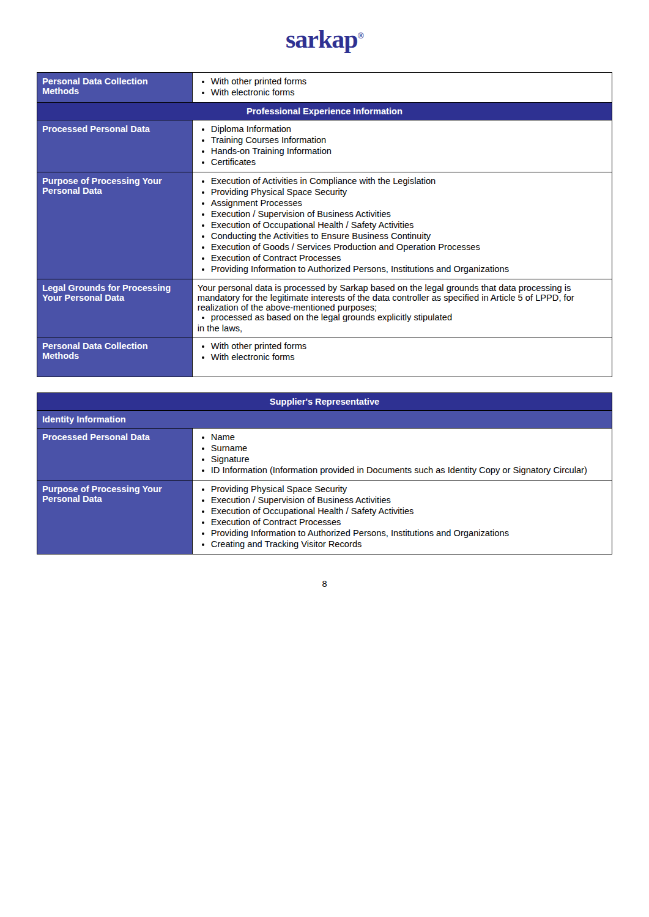sarkap®
| Personal Data Collection Methods | With other printed forms With electronic forms |
| Professional Experience Information |
| Processed Personal Data | Diploma Information Training Courses Information Hands-on Training Information Certificates |
| Purpose of Processing Your Personal Data | Execution of Activities in Compliance with the Legislation Providing Physical Space Security Assignment Processes Execution / Supervision of Business Activities Execution of Occupational Health / Safety Activities Conducting the Activities to Ensure Business Continuity Execution of Goods / Services Production and Operation Processes Execution of Contract Processes Providing Information to Authorized Persons, Institutions and Organizations |
| Legal Grounds for Processing Your Personal Data | Your personal data is processed by Sarkap based on the legal grounds that data processing is mandatory for the legitimate interests of the data controller as specified in Article 5 of LPPD, for realization of the above-mentioned purposes; processed as based on the legal grounds explicitly stipulated in the laws, |
| Personal Data Collection Methods | With other printed forms With electronic forms |
| Supplier's Representative |
| Identity Information |
| Processed Personal Data | Name Surname Signature ID Information (Information provided in Documents such as Identity Copy or Signatory Circular) |
| Purpose of Processing Your Personal Data | Providing Physical Space Security Execution / Supervision of Business Activities Execution of Occupational Health / Safety Activities Execution of Contract Processes Providing Information to Authorized Persons, Institutions and Organizations Creating and Tracking Visitor Records |
8